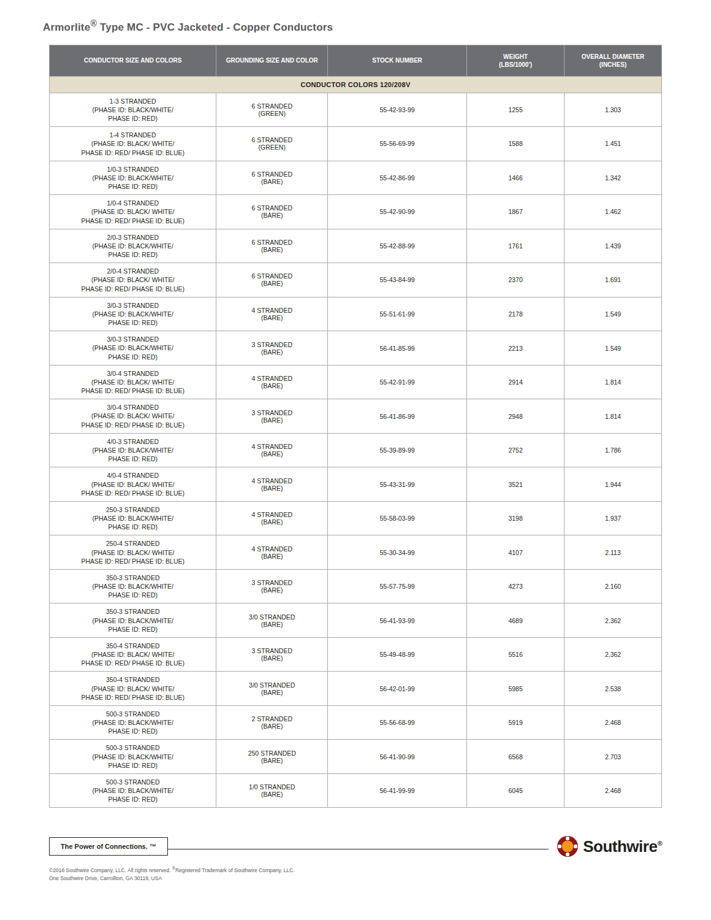Armorlite® Type MC - PVC Jacketed - Copper Conductors
| CONDUCTOR SIZE AND COLORS | GROUNDING SIZE AND COLOR | STOCK NUMBER | WEIGHT (LBS/1000') | OVERALL DIAMETER (INCHES) |
| --- | --- | --- | --- | --- |
| CONDUCTOR COLORS 120/208V |
| 1-3 STRANDED (PHASE ID: BLACK/WHITE/ PHASE ID: RED) | 6 STRANDED (GREEN) | 55-42-93-99 | 1255 | 1.303 |
| 1-4 STRANDED (PHASE ID: BLACK/ WHITE/ PHASE ID: RED/ PHASE ID: BLUE) | 6 STRANDED (GREEN) | 55-56-69-99 | 1588 | 1.451 |
| 1/0-3 STRANDED (PHASE ID: BLACK/WHITE/ PHASE ID: RED) | 6 STRANDED (BARE) | 55-42-86-99 | 1466 | 1.342 |
| 1/0-4 STRANDED (PHASE ID: BLACK/ WHITE/ PHASE ID: RED/ PHASE ID: BLUE) | 6 STRANDED (BARE) | 55-42-90-99 | 1867 | 1.462 |
| 2/0-3 STRANDED (PHASE ID: BLACK/WHITE/ PHASE ID: RED) | 6 STRANDED (BARE) | 55-42-88-99 | 1761 | 1.439 |
| 2/0-4 STRANDED (PHASE ID: BLACK/ WHITE/ PHASE ID: RED/ PHASE ID: BLUE) | 6 STRANDED (BARE) | 55-43-84-99 | 2370 | 1.691 |
| 3/0-3 STRANDED (PHASE ID: BLACK/WHITE/ PHASE ID: RED) | 4 STRANDED (BARE) | 55-51-61-99 | 2178 | 1.549 |
| 3/0-3 STRANDED (PHASE ID: BLACK/WHITE/ PHASE ID: RED) | 3 STRANDED (BARE) | 56-41-85-99 | 2213 | 1.549 |
| 3/0-4 STRANDED (PHASE ID: BLACK/ WHITE/ PHASE ID: RED/ PHASE ID: BLUE) | 4 STRANDED (BARE) | 55-42-91-99 | 2914 | 1.814 |
| 3/0-4 STRANDED (PHASE ID: BLACK/ WHITE/ PHASE ID: RED/ PHASE ID: BLUE) | 3 STRANDED (BARE) | 56-41-86-99 | 2948 | 1.814 |
| 4/0-3 STRANDED (PHASE ID: BLACK/WHITE/ PHASE ID: RED) | 4 STRANDED (BARE) | 55-39-89-99 | 2752 | 1.786 |
| 4/0-4 STRANDED (PHASE ID: BLACK/ WHITE/ PHASE ID: RED/ PHASE ID: BLUE) | 4 STRANDED (BARE) | 55-43-31-99 | 3521 | 1.944 |
| 250-3 STRANDED (PHASE ID: BLACK/WHITE/ PHASE ID: RED) | 4 STRANDED (BARE) | 55-58-03-99 | 3198 | 1.937 |
| 250-4 STRANDED (PHASE ID: BLACK/ WHITE/ PHASE ID: RED/ PHASE ID: BLUE) | 4 STRANDED (BARE) | 55-30-34-99 | 4107 | 2.113 |
| 350-3 STRANDED (PHASE ID: BLACK/WHITE/ PHASE ID: RED) | 3 STRANDED (BARE) | 55-57-75-99 | 4273 | 2.160 |
| 350-3 STRANDED (PHASE ID: BLACK/WHITE/ PHASE ID: RED) | 3/0 STRANDED (BARE) | 56-41-93-99 | 4689 | 2.362 |
| 350-4 STRANDED (PHASE ID: BLACK/ WHITE/ PHASE ID: RED/ PHASE ID: BLUE) | 3 STRANDED (BARE) | 55-49-48-99 | 5516 | 2.362 |
| 350-4 STRANDED (PHASE ID: BLACK/ WHITE/ PHASE ID: RED/ PHASE ID: BLUE) | 3/0 STRANDED (BARE) | 56-42-01-99 | 5985 | 2.538 |
| 500-3 STRANDED (PHASE ID: BLACK/WHITE/ PHASE ID: RED) | 2 STRANDED (BARE) | 55-56-68-99 | 5919 | 2.468 |
| 500-3 STRANDED (PHASE ID: BLACK/WHITE/ PHASE ID: RED) | 250 STRANDED (BARE) | 56-41-90-99 | 6568 | 2.703 |
| 500-3 STRANDED (PHASE ID: BLACK/WHITE/ PHASE ID: RED) | 1/0 STRANDED (BARE) | 56-41-99-99 | 6045 | 2.468 |
The Power of Connections. ™
Southwire®
©2016 Southwire Company, LLC. All rights reserved. ®Registered Trademark of Southwire Company, LLC.
One Southwire Drive, Carrollton, GA 30119, USA